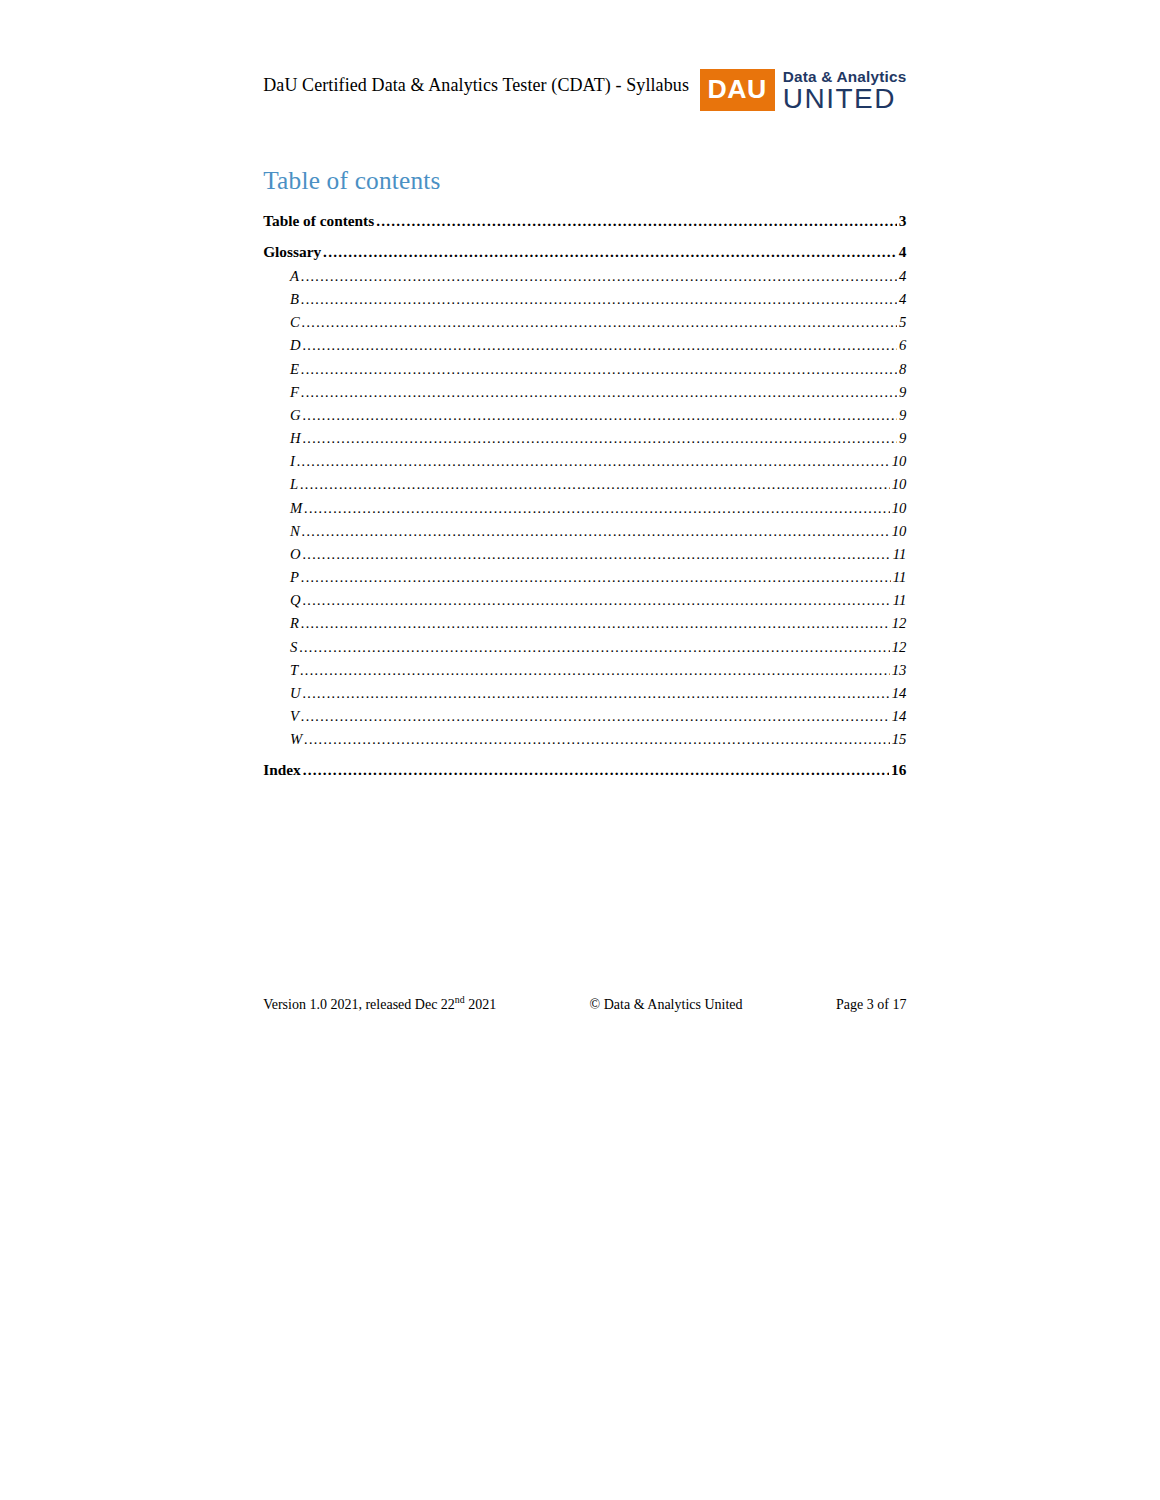DaU Certified Data & Analytics Tester (CDAT) - Syllabus
DAU
Data & Analytics
UNITED
Table of contents
Table of contents .................................................................................................................. 3
Glossary ................................................................................................................................. 4
A ................................................................................................................................................. 4
B ................................................................................................................................................. 4
C ................................................................................................................................................. 5
D ................................................................................................................................................. 6
E ................................................................................................................................................. 8
F ................................................................................................................................................. 9
G ................................................................................................................................................. 9
H ................................................................................................................................................. 9
I ................................................................................................................................................. 10
L ................................................................................................................................................. 10
M ................................................................................................................................................. 10
N ................................................................................................................................................. 10
O ................................................................................................................................................. 11
P ................................................................................................................................................. 11
Q ................................................................................................................................................. 11
R ................................................................................................................................................. 12
S ................................................................................................................................................. 12
T ................................................................................................................................................. 13
U ................................................................................................................................................. 14
V ................................................................................................................................................. 14
W ................................................................................................................................................. 15
Index ..................................................................................................................................... 16
Version 1.0 2021, released Dec 22nd 2021
© Data & Analytics United
Page 3 of 17